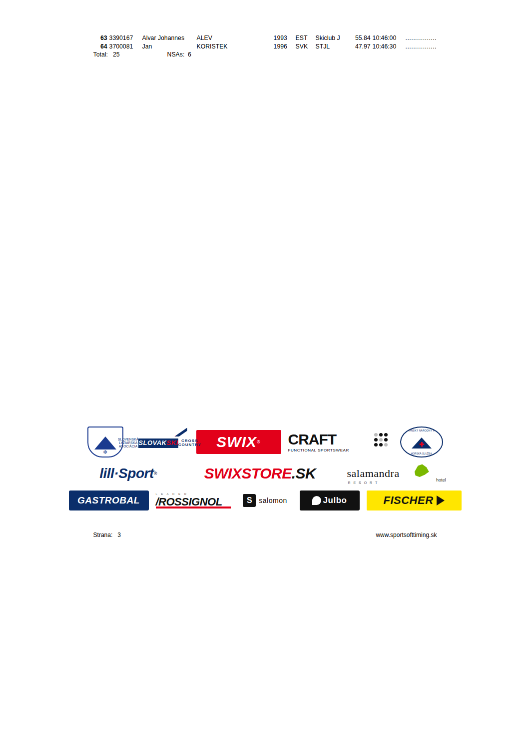| 63 | 3390167 | Alvar Johannes | ALEV | 1993 | EST | Skiclub J | 55.84 | 10:46:00 | ................. |
| 64 | 3700081 | Jan | KORISTEK | 1996 | SVK | STJL | 47.97 | 10:46:30 | ................. |
Total: 25
NSAs: 6
❄
SLOVENSKÁ
LYŽIARSKA ASOCIÁCIA
SLOVAKSKI
CROSS COUNTRY
SWIX®
CRAFT
FUNCTIONAL SPORTSWEAR
TATRANSKÝ NÁRODNÝ PARK
✚
HORSKÁ SLUŽBA
lill·Sport®
SWIXSTORE.SK
R E S O R T
salamandra
hotel
GASTROBAL
L E A D E R
/ROSSIGNOL
S
salomon
Julbo
FISCHER
Strana: 3
www.sportsofttiming.sk